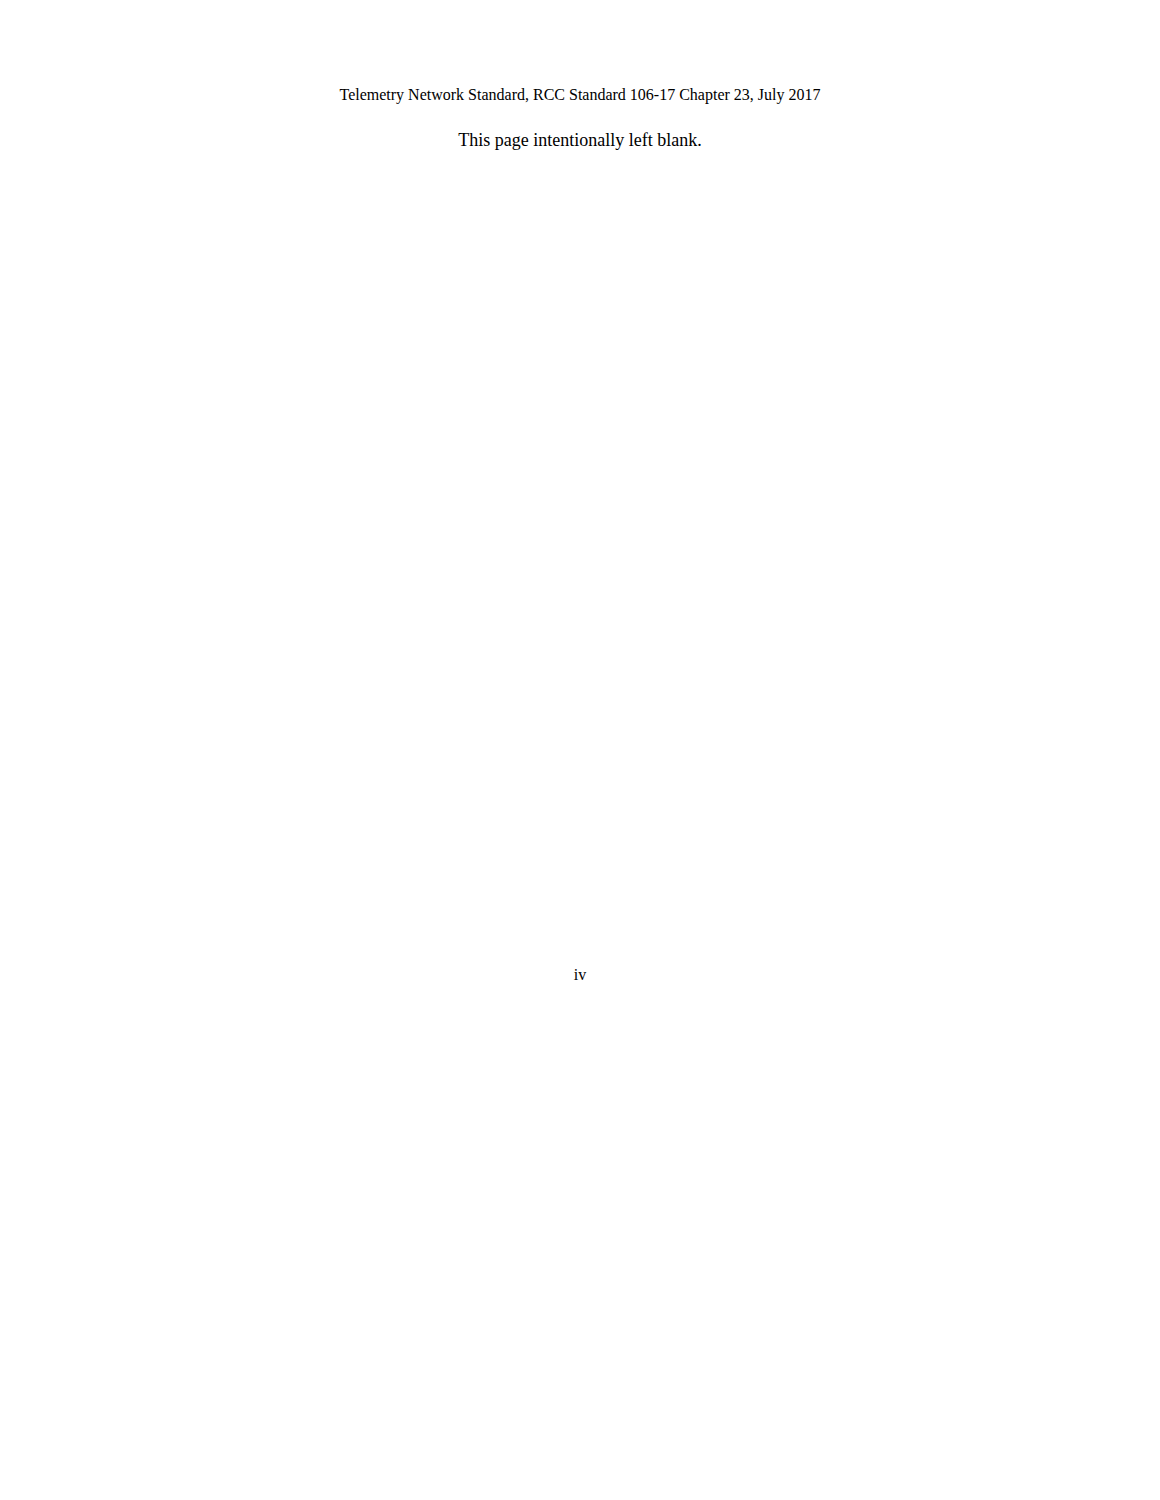Telemetry Network Standard, RCC Standard 106-17 Chapter 23, July 2017
This page intentionally left blank.
iv